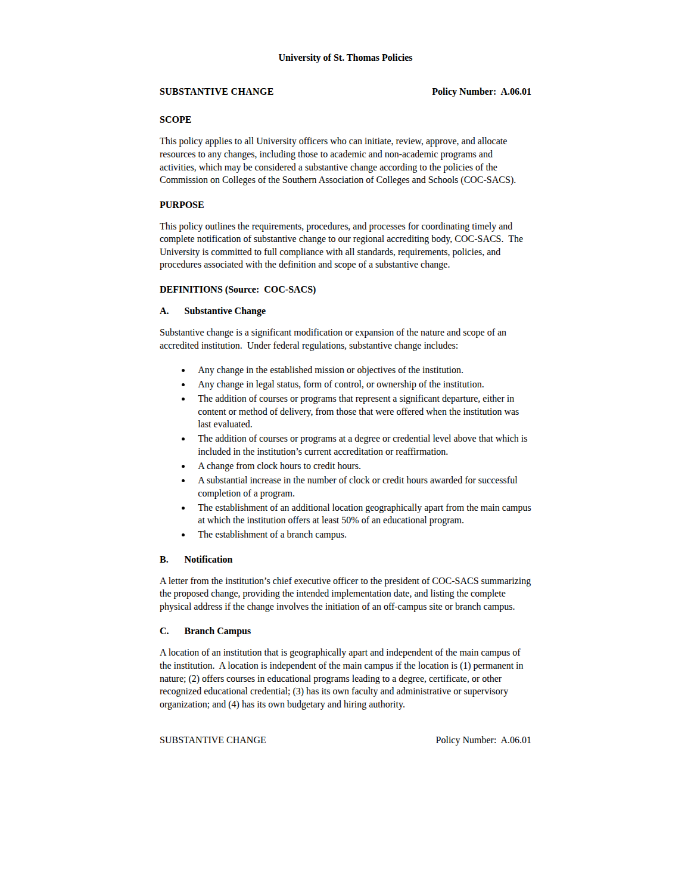University of St. Thomas Policies
SUBSTANTIVE CHANGE Policy Number: A.06.01
SCOPE
This policy applies to all University officers who can initiate, review, approve, and allocate resources to any changes, including those to academic and non-academic programs and activities, which may be considered a substantive change according to the policies of the Commission on Colleges of the Southern Association of Colleges and Schools (COC-SACS).
PURPOSE
This policy outlines the requirements, procedures, and processes for coordinating timely and complete notification of substantive change to our regional accrediting body, COC-SACS. The University is committed to full compliance with all standards, requirements, policies, and procedures associated with the definition and scope of a substantive change.
DEFINITIONS (Source: COC-SACS)
A. Substantive Change
Substantive change is a significant modification or expansion of the nature and scope of an accredited institution. Under federal regulations, substantive change includes:
Any change in the established mission or objectives of the institution.
Any change in legal status, form of control, or ownership of the institution.
The addition of courses or programs that represent a significant departure, either in content or method of delivery, from those that were offered when the institution was last evaluated.
The addition of courses or programs at a degree or credential level above that which is included in the institution’s current accreditation or reaffirmation.
A change from clock hours to credit hours.
A substantial increase in the number of clock or credit hours awarded for successful completion of a program.
The establishment of an additional location geographically apart from the main campus at which the institution offers at least 50% of an educational program.
The establishment of a branch campus.
B. Notification
A letter from the institution’s chief executive officer to the president of COC-SACS summarizing the proposed change, providing the intended implementation date, and listing the complete physical address if the change involves the initiation of an off-campus site or branch campus.
C. Branch Campus
A location of an institution that is geographically apart and independent of the main campus of the institution. A location is independent of the main campus if the location is (1) permanent in nature; (2) offers courses in educational programs leading to a degree, certificate, or other recognized educational credential; (3) has its own faculty and administrative or supervisory organization; and (4) has its own budgetary and hiring authority.
SUBSTANTIVE CHANGE Policy Number: A.06.01